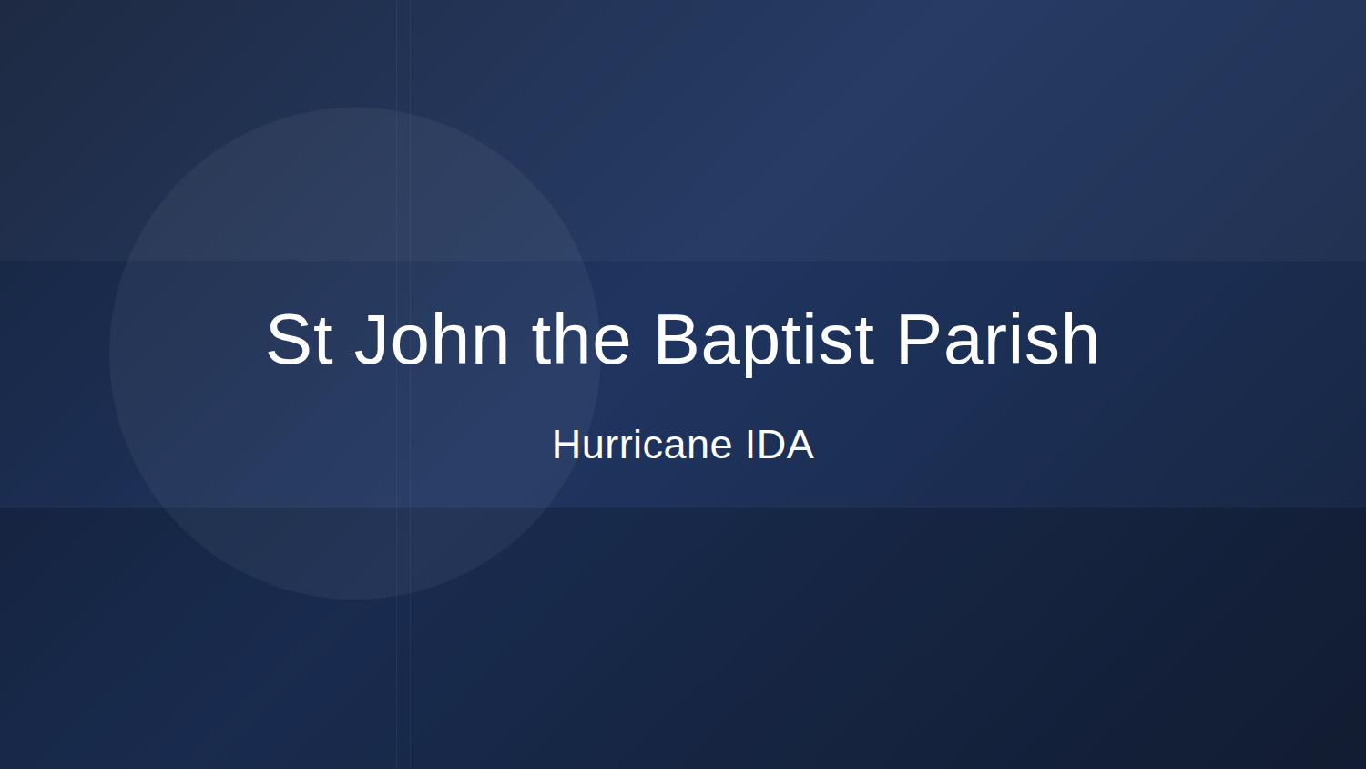St John the Baptist Parish
Hurricane IDA